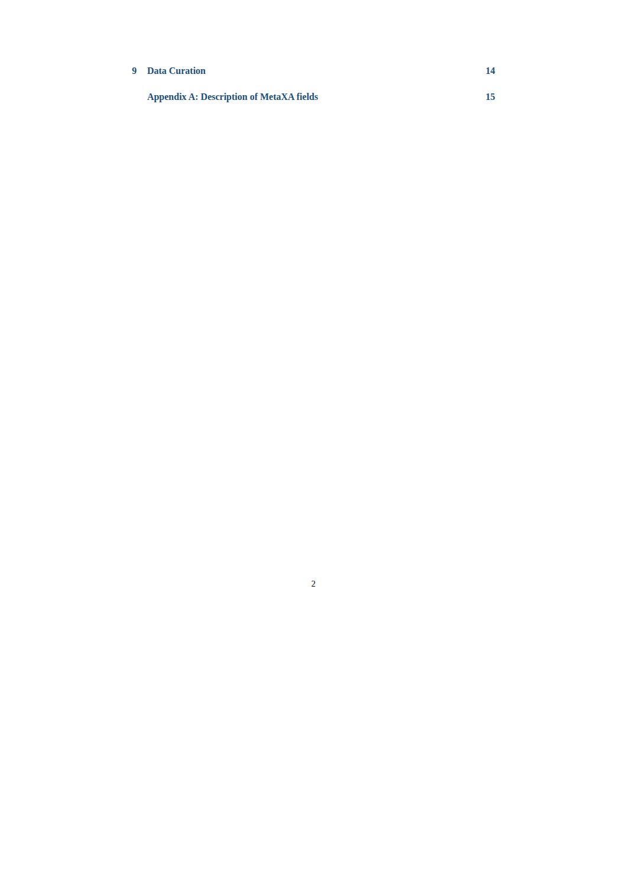| 9 | Data Curation | 14 |
| | Appendix A: Description of MetaXA fields | 15 |
2